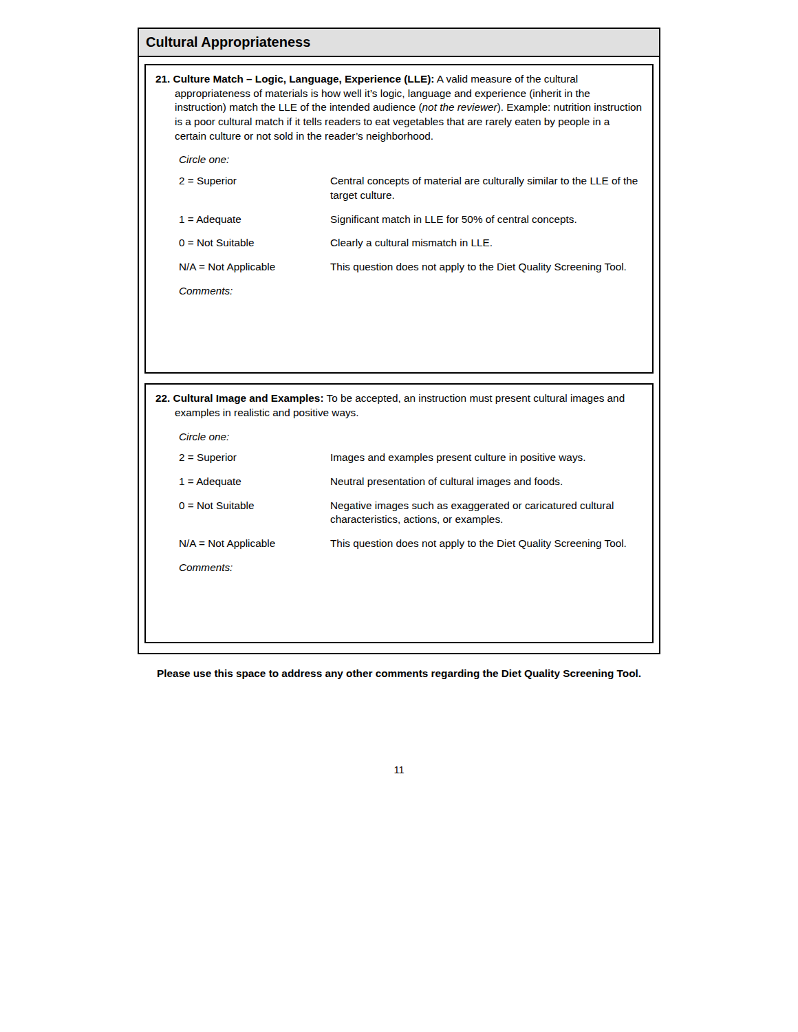Cultural Appropriateness
21. Culture Match – Logic, Language, Experience (LLE): A valid measure of the cultural appropriateness of materials is how well it’s logic, language and experience (inherit in the instruction) match the LLE of the intended audience (not the reviewer). Example: nutrition instruction is a poor cultural match if it tells readers to eat vegetables that are rarely eaten by people in a certain culture or not sold in the reader’s neighborhood.
Circle one:
| 2 = Superior | Central concepts of material are culturally similar to the LLE of the target culture. |
| 1 = Adequate | Significant match in LLE for 50% of central concepts. |
| 0 = Not Suitable | Clearly a cultural mismatch in LLE. |
| N/A = Not Applicable | This question does not apply to the Diet Quality Screening Tool. |
Comments:
22. Cultural Image and Examples: To be accepted, an instruction must present cultural images and examples in realistic and positive ways.
Circle one:
| 2 = Superior | Images and examples present culture in positive ways. |
| 1 = Adequate | Neutral presentation of cultural images and foods. |
| 0 = Not Suitable | Negative images such as exaggerated or caricatured cultural characteristics, actions, or examples. |
| N/A = Not Applicable | This question does not apply to the Diet Quality Screening Tool. |
Comments:
Please use this space to address any other comments regarding the Diet Quality Screening Tool.
11